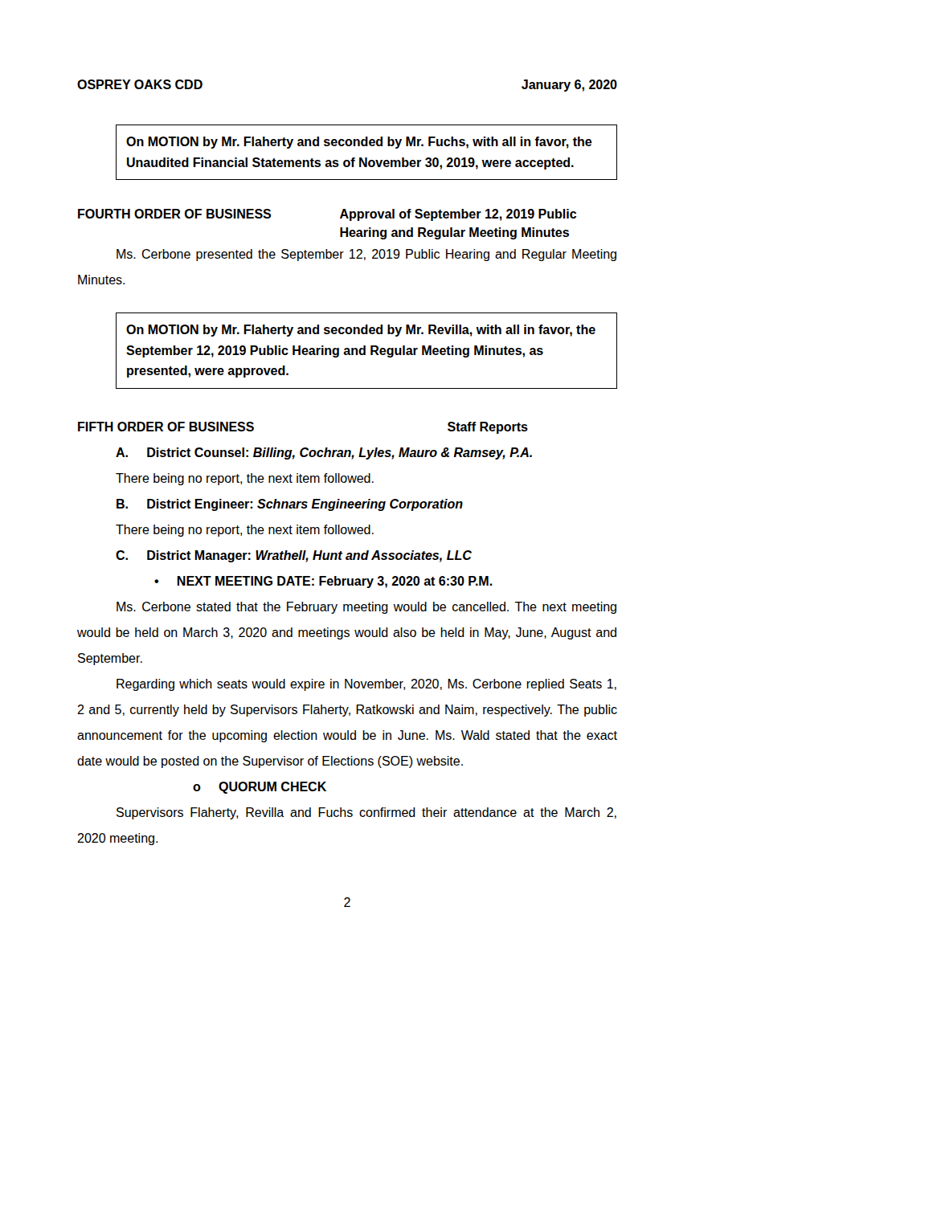OSPREY OAKS CDD January 6, 2020
On MOTION by Mr. Flaherty and seconded by Mr. Fuchs, with all in favor, the Unaudited Financial Statements as of November 30, 2019, were accepted.
FOURTH ORDER OF BUSINESS Approval of September 12, 2019 Public Hearing and Regular Meeting Minutes
Ms. Cerbone presented the September 12, 2019 Public Hearing and Regular Meeting Minutes.
On MOTION by Mr. Flaherty and seconded by Mr. Revilla, with all in favor, the September 12, 2019 Public Hearing and Regular Meeting Minutes, as presented, were approved.
FIFTH ORDER OF BUSINESS Staff Reports
A. District Counsel: Billing, Cochran, Lyles, Mauro & Ramsey, P.A.
There being no report, the next item followed.
B. District Engineer: Schnars Engineering Corporation
There being no report, the next item followed.
C. District Manager: Wrathell, Hunt and Associates, LLC
• NEXT MEETING DATE: February 3, 2020 at 6:30 P.M.
Ms. Cerbone stated that the February meeting would be cancelled. The next meeting would be held on March 3, 2020 and meetings would also be held in May, June, August and September.
Regarding which seats would expire in November, 2020, Ms. Cerbone replied Seats 1, 2 and 5, currently held by Supervisors Flaherty, Ratkowski and Naim, respectively. The public announcement for the upcoming election would be in June. Ms. Wald stated that the exact date would be posted on the Supervisor of Elections (SOE) website.
o QUORUM CHECK
Supervisors Flaherty, Revilla and Fuchs confirmed their attendance at the March 2, 2020 meeting.
2